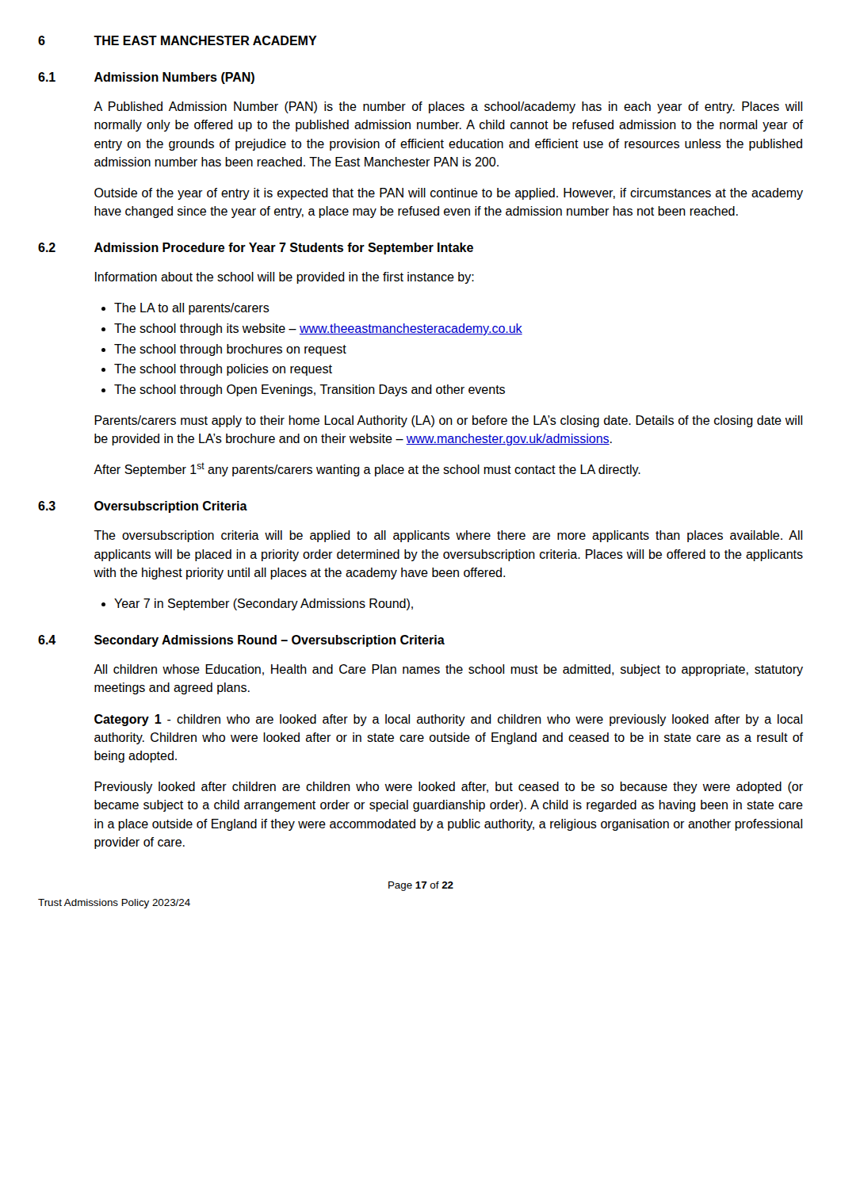6 THE EAST MANCHESTER ACADEMY
6.1 Admission Numbers (PAN)
A Published Admission Number (PAN) is the number of places a school/academy has in each year of entry. Places will normally only be offered up to the published admission number. A child cannot be refused admission to the normal year of entry on the grounds of prejudice to the provision of efficient education and efficient use of resources unless the published admission number has been reached. The East Manchester PAN is 200.
Outside of the year of entry it is expected that the PAN will continue to be applied. However, if circumstances at the academy have changed since the year of entry, a place may be refused even if the admission number has not been reached.
6.2 Admission Procedure for Year 7 Students for September Intake
Information about the school will be provided in the first instance by:
The LA to all parents/carers
The school through its website – www.theeastmanchesteracademy.co.uk
The school through brochures on request
The school through policies on request
The school through Open Evenings, Transition Days and other events
Parents/carers must apply to their home Local Authority (LA) on or before the LA’s closing date. Details of the closing date will be provided in the LA’s brochure and on their website – www.manchester.gov.uk/admissions.
After September 1st any parents/carers wanting a place at the school must contact the LA directly.
6.3 Oversubscription Criteria
The oversubscription criteria will be applied to all applicants where there are more applicants than places available. All applicants will be placed in a priority order determined by the oversubscription criteria. Places will be offered to the applicants with the highest priority until all places at the academy have been offered.
Year 7 in September (Secondary Admissions Round),
6.4 Secondary Admissions Round – Oversubscription Criteria
All children whose Education, Health and Care Plan names the school must be admitted, subject to appropriate, statutory meetings and agreed plans.
Category 1 - children who are looked after by a local authority and children who were previously looked after by a local authority. Children who were looked after or in state care outside of England and ceased to be in state care as a result of being adopted.
Previously looked after children are children who were looked after, but ceased to be so because they were adopted (or became subject to a child arrangement order or special guardianship order). A child is regarded as having been in state care in a place outside of England if they were accommodated by a public authority, a religious organisation or another professional provider of care.
Page 17 of 22
Trust Admissions Policy 2023/24